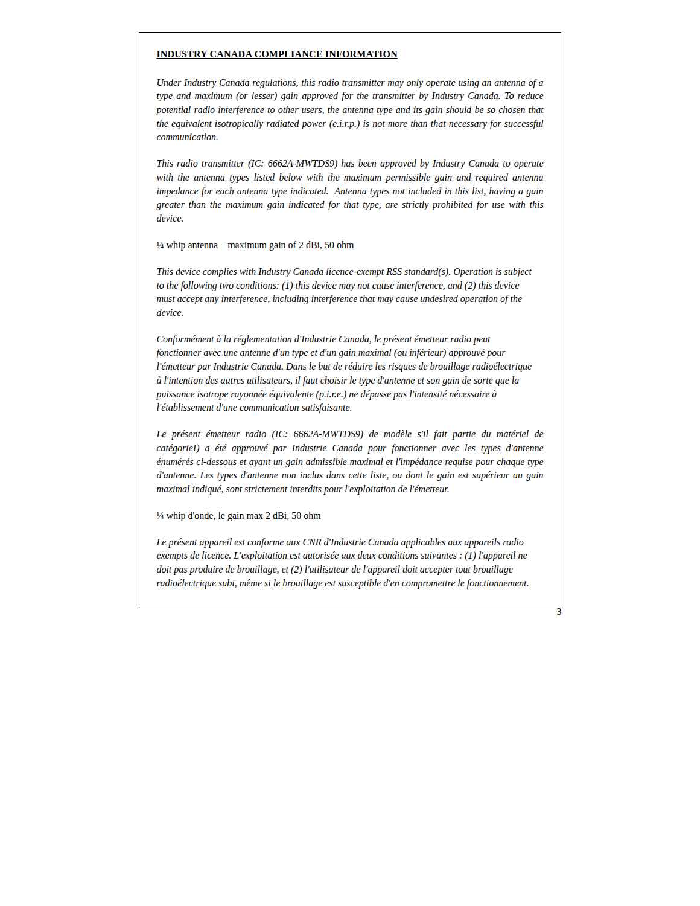INDUSTRY CANADA COMPLIANCE INFORMATION
Under Industry Canada regulations, this radio transmitter may only operate using an antenna of a type and maximum (or lesser) gain approved for the transmitter by Industry Canada. To reduce potential radio interference to other users, the antenna type and its gain should be so chosen that the equivalent isotropically radiated power (e.i.r.p.) is not more than that necessary for successful communication.
This radio transmitter (IC: 6662A-MWTDS9) has been approved by Industry Canada to operate with the antenna types listed below with the maximum permissible gain and required antenna impedance for each antenna type indicated. Antenna types not included in this list, having a gain greater than the maximum gain indicated for that type, are strictly prohibited for use with this device.
¼ whip antenna – maximum gain of 2 dBi, 50 ohm
This device complies with Industry Canada licence-exempt RSS standard(s). Operation is subject
to the following two conditions: (1) this device may not cause interference, and (2) this device
must accept any interference, including interference that may cause undesired operation of the
device.
Conformément à la réglementation d'Industrie Canada, le présent émetteur radio peut
fonctionner avec une antenne d'un type et d'un gain maximal (ou inférieur) approuvé pour
l'émetteur par Industrie Canada. Dans le but de réduire les risques de brouillage radioélectrique
à l'intention des autres utilisateurs, il faut choisir le type d'antenne et son gain de sorte que la
puissance isotrope rayonnée équivalente (p.i.r.e.) ne dépasse pas l'intensité nécessaire à
l'établissement d'une communication satisfaisante.
Le présent émetteur radio (IC: 6662A-MWTDS9) de modèle s'il fait partie du matériel de catégorieI) a été approuvé par Industrie Canada pour fonctionner avec les types d'antenne énumérés ci-dessous et ayant un gain admissible maximal et l'impédance requise pour chaque type d'antenne. Les types d'antenne non inclus dans cette liste, ou dont le gain est supérieur au gain maximal indiqué, sont strictement interdits pour l'exploitation de l'émetteur.
¼ whip d'onde, le gain max 2 dBi, 50 ohm
Le présent appareil est conforme aux CNR d'Industrie Canada applicables aux appareils radio
exempts de licence. L'exploitation est autorisée aux deux conditions suivantes : (1) l'appareil ne
doit pas produire de brouillage, et (2) l'utilisateur de l'appareil doit accepter tout brouillage
radioélectrique subi, même si le brouillage est susceptible d'en compromettre le fonctionnement.
3